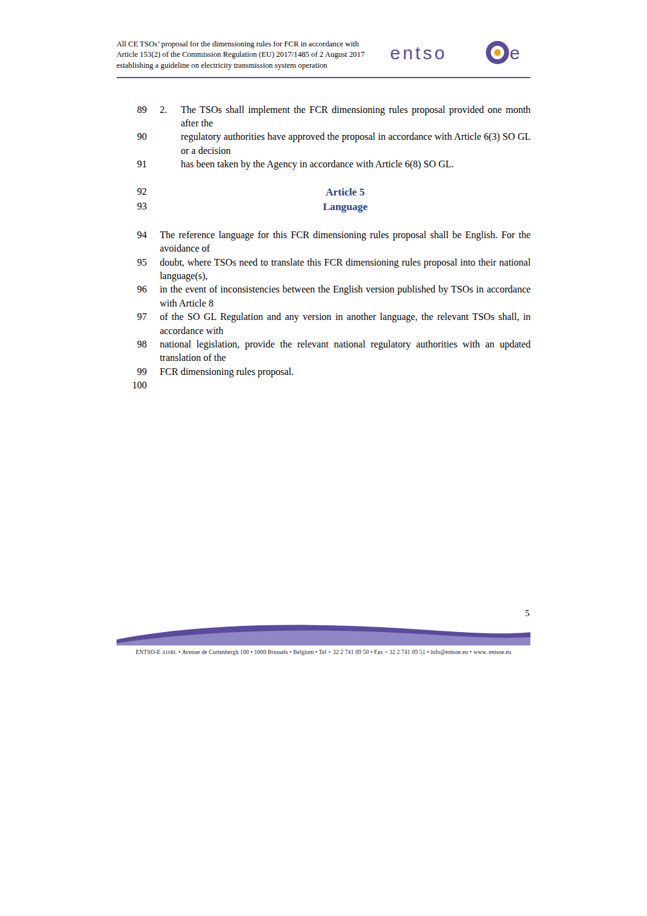All CE TSOs’ proposal for the dimensioning rules for FCR in accordance with
Article 153(2) of the Commission Regulation (EU) 2017/1485 of 2 August 2017
establishing a guideline on electricity transmission system operation
entso e
89
2.
The TSOs shall implement the FCR dimensioning rules proposal provided one month after the
90
regulatory authorities have approved the proposal in accordance with Article 6(3) SO GL or a decision
91
has been taken by the Agency in accordance with Article 6(8) SO GL.
92
Article 5
93
Language
94
The reference language for this FCR dimensioning rules proposal shall be English. For the avoidance of
95
doubt, where TSOs need to translate this FCR dimensioning rules proposal into their national language(s),
96
in the event of inconsistencies between the English version published by TSOs in accordance with Article 8
97
of the SO GL Regulation and any version in another language, the relevant TSOs shall, in accordance with
98
national legislation, provide the relevant national regulatory authorities with an updated translation of the
99
FCR dimensioning rules proposal.
100
5
ENTSO-E AISBL • Avenue de Cortenbergh 100 • 1000 Brussels • Belgium • Tel + 32 2 741 09 50 • Fax + 32 2 741 09 51 • info@entsoe.eu • www. entsoe.eu